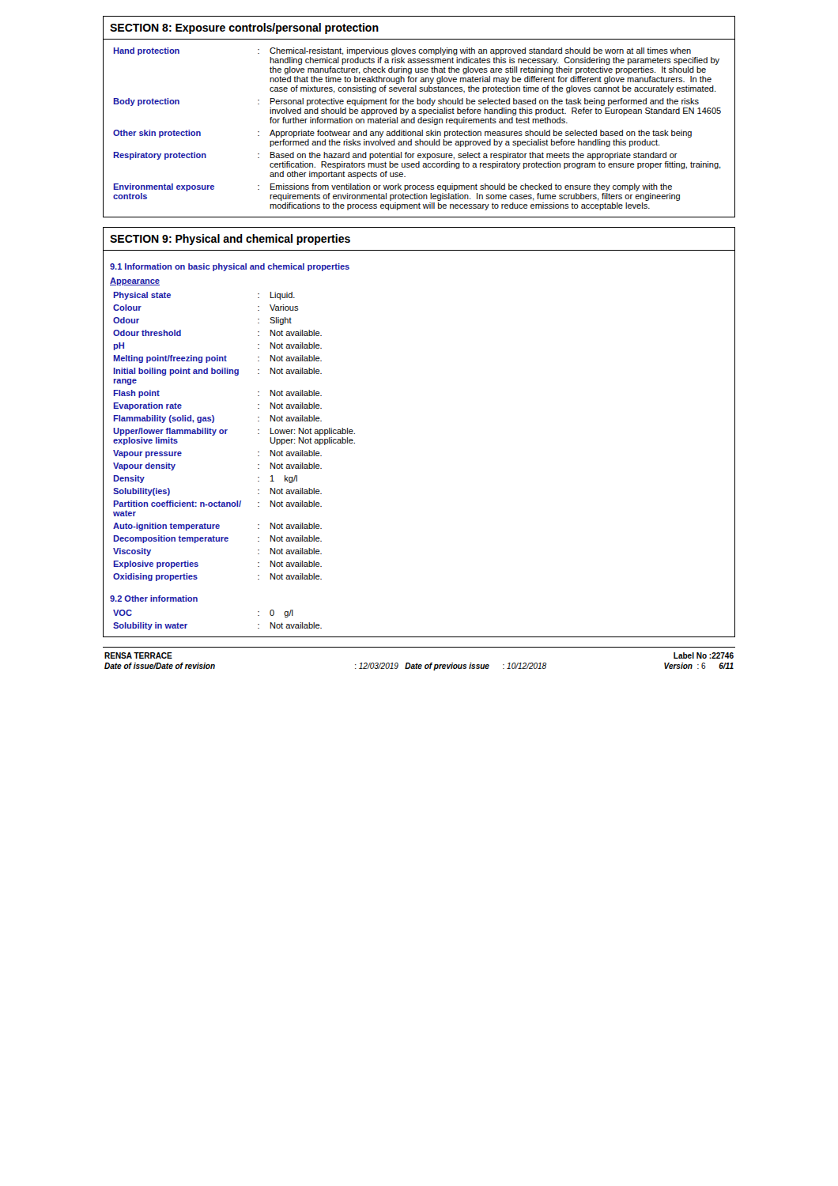SECTION 8: Exposure controls/personal protection
| Hand protection | : | Chemical-resistant, impervious gloves complying with an approved standard should be worn at all times when handling chemical products if a risk assessment indicates this is necessary. Considering the parameters specified by the glove manufacturer, check during use that the gloves are still retaining their protective properties. It should be noted that the time to breakthrough for any glove material may be different for different glove manufacturers. In the case of mixtures, consisting of several substances, the protection time of the gloves cannot be accurately estimated. |
| Body protection | : | Personal protective equipment for the body should be selected based on the task being performed and the risks involved and should be approved by a specialist before handling this product. Refer to European Standard EN 14605 for further information on material and design requirements and test methods. |
| Other skin protection | : | Appropriate footwear and any additional skin protection measures should be selected based on the task being performed and the risks involved and should be approved by a specialist before handling this product. |
| Respiratory protection | : | Based on the hazard and potential for exposure, select a respirator that meets the appropriate standard or certification. Respirators must be used according to a respiratory protection program to ensure proper fitting, training, and other important aspects of use. |
| Environmental exposure controls | : | Emissions from ventilation or work process equipment should be checked to ensure they comply with the requirements of environmental protection legislation. In some cases, fume scrubbers, filters or engineering modifications to the process equipment will be necessary to reduce emissions to acceptable levels. |
SECTION 9: Physical and chemical properties
9.1 Information on basic physical and chemical properties
Appearance
| Physical state | : | Liquid. |
| Colour | : | Various |
| Odour | : | Slight |
| Odour threshold | : | Not available. |
| pH | : | Not available. |
| Melting point/freezing point | : | Not available. |
| Initial boiling point and boiling range | : | Not available. |
| Flash point | : | Not available. |
| Evaporation rate | : | Not available. |
| Flammability (solid, gas) | : | Not available. |
| Upper/lower flammability or explosive limits | : | Lower: Not applicable. Upper: Not applicable. |
| Vapour pressure | : | Not available. |
| Vapour density | : | Not available. |
| Density | : | 1 kg/l |
| Solubility(ies) | : | Not available. |
| Partition coefficient: n-octanol/ water | : | Not available. |
| Auto-ignition temperature | : | Not available. |
| Decomposition temperature | : | Not available. |
| Viscosity | : | Not available. |
| Explosive properties | : | Not available. |
| Oxidising properties | : | Not available. |
9.2 Other information
| VOC | : | 0 g/l |
| Solubility in water | : | Not available. |
| RENSA TERRACE | | Label No :22746 |
| Date of issue/Date of revision | : 12/03/2019 Date of previous issue : 10/12/2018 | Version : 6 6/11 |